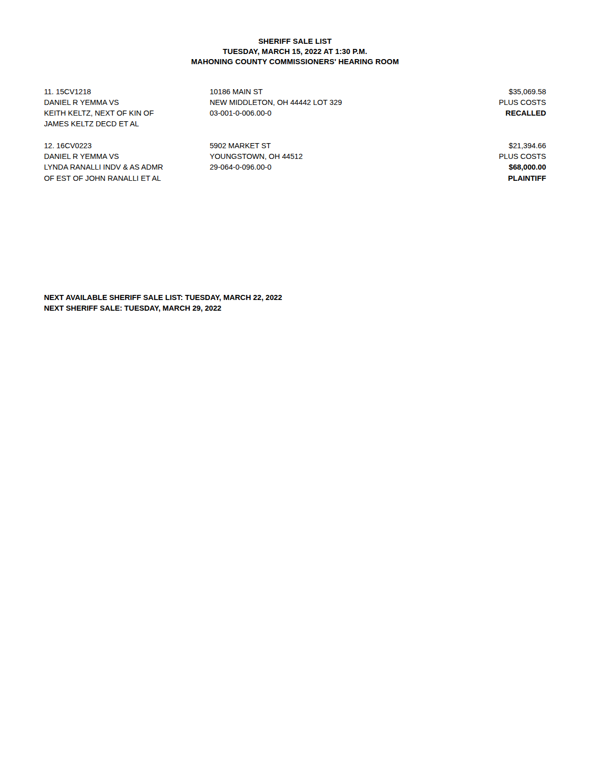SHERIFF SALE LIST
TUESDAY, MARCH 15, 2022 AT 1:30 P.M.
MAHONING COUNTY COMMISSIONERS' HEARING ROOM
| 11. 15CV1218 | 10186 MAIN ST | $35,069.58 |
| DANIEL R YEMMA VS | NEW MIDDLETON, OH 44442 LOT 329 | PLUS COSTS |
| KEITH KELTZ, NEXT OF KIN OF | 03-001-0-006.00-0 | RECALLED |
| JAMES KELTZ DECD ET AL | | |
| 12. 16CV0223 | 5902 MARKET ST | $21,394.66 |
| DANIEL R YEMMA VS | YOUNGSTOWN, OH 44512 | PLUS COSTS |
| LYNDA RANALLI INDV & AS ADMR | 29-064-0-096.00-0 | $68,000.00 |
| OF EST OF JOHN RANALLI ET AL | | PLAINTIFF |
NEXT AVAILABLE SHERIFF SALE LIST: TUESDAY, MARCH 22, 2022
NEXT SHERIFF SALE: TUESDAY, MARCH 29, 2022